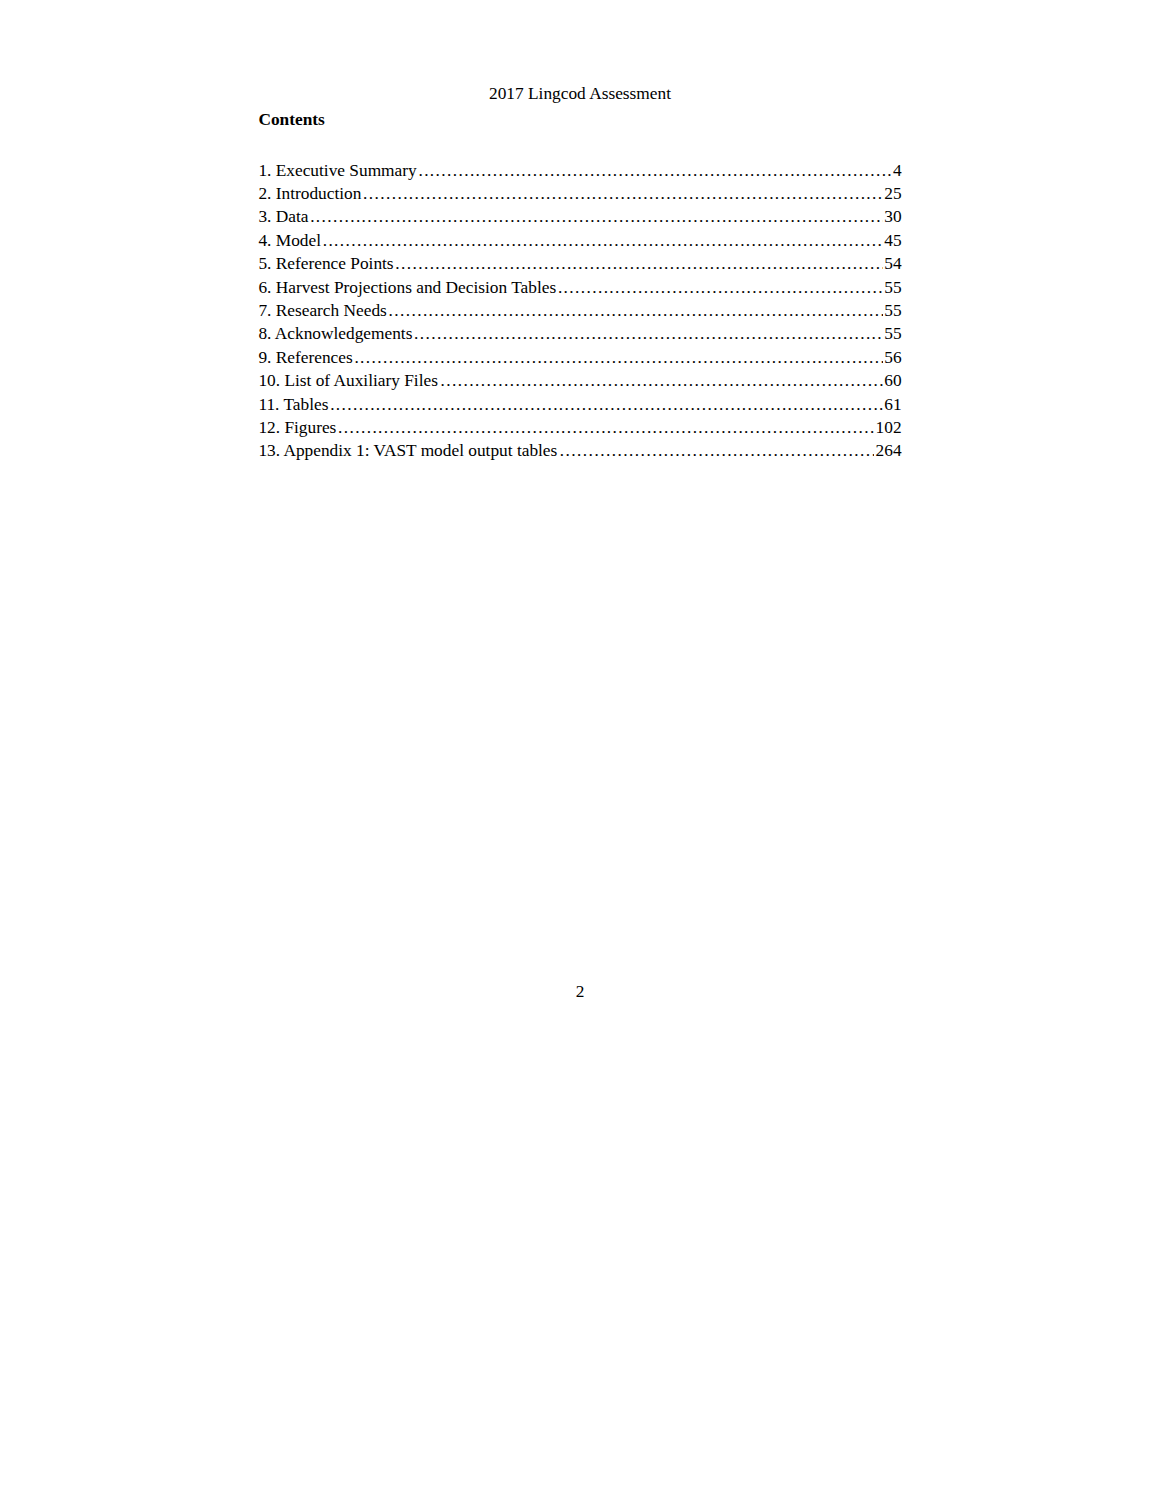2017 Lingcod Assessment
Contents
1. Executive Summary 4
2. Introduction 25
3. Data 30
4. Model 45
5. Reference Points 54
6. Harvest Projections and Decision Tables 55
7. Research Needs 55
8. Acknowledgements 55
9. References 56
10. List of Auxiliary Files 60
11. Tables 61
12. Figures 102
13. Appendix 1: VAST model output tables 264
2